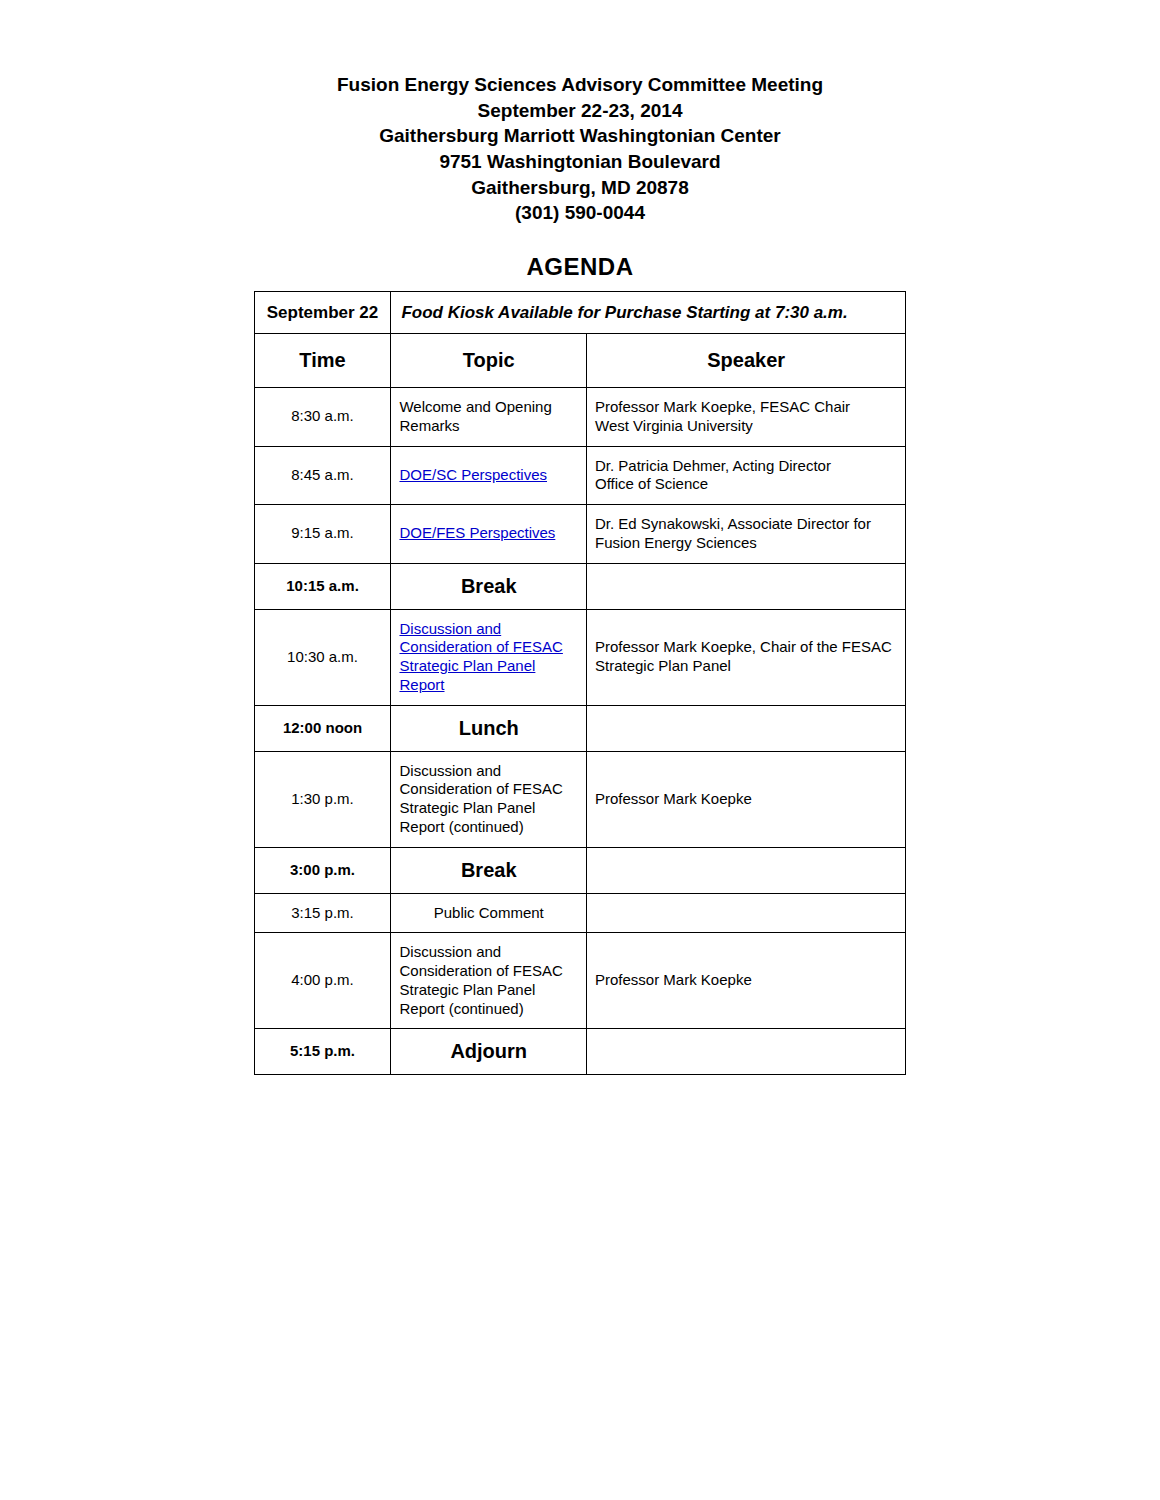Fusion Energy Sciences Advisory Committee Meeting
September 22-23, 2014
Gaithersburg Marriott Washingtonian Center
9751 Washingtonian Boulevard
Gaithersburg, MD 20878
(301) 590-0044
AGENDA
| September 22 | Food Kiosk Available for Purchase Starting at 7:30 a.m. |
| Time | Topic | Speaker |
| 8:30 a.m. | Welcome and Opening Remarks | Professor Mark Koepke, FESAC Chair West Virginia University |
| 8:45 a.m. | DOE/SC Perspectives | Dr. Patricia Dehmer, Acting Director Office of Science |
| 9:15 a.m. | DOE/FES Perspectives | Dr. Ed Synakowski, Associate Director for Fusion Energy Sciences |
| 10:15 a.m. | Break | |
| 10:30 a.m. | Discussion and Consideration of FESAC Strategic Plan Panel Report | Professor Mark Koepke, Chair of the FESAC Strategic Plan Panel |
| 12:00 noon | Lunch | |
| 1:30 p.m. | Discussion and Consideration of FESAC Strategic Plan Panel Report (continued) | Professor Mark Koepke |
| 3:00 p.m. | Break | |
| 3:15 p.m. | Public Comment | |
| 4:00 p.m. | Discussion and Consideration of FESAC Strategic Plan Panel Report (continued) | Professor Mark Koepke |
| 5:15 p.m. | Adjourn | |